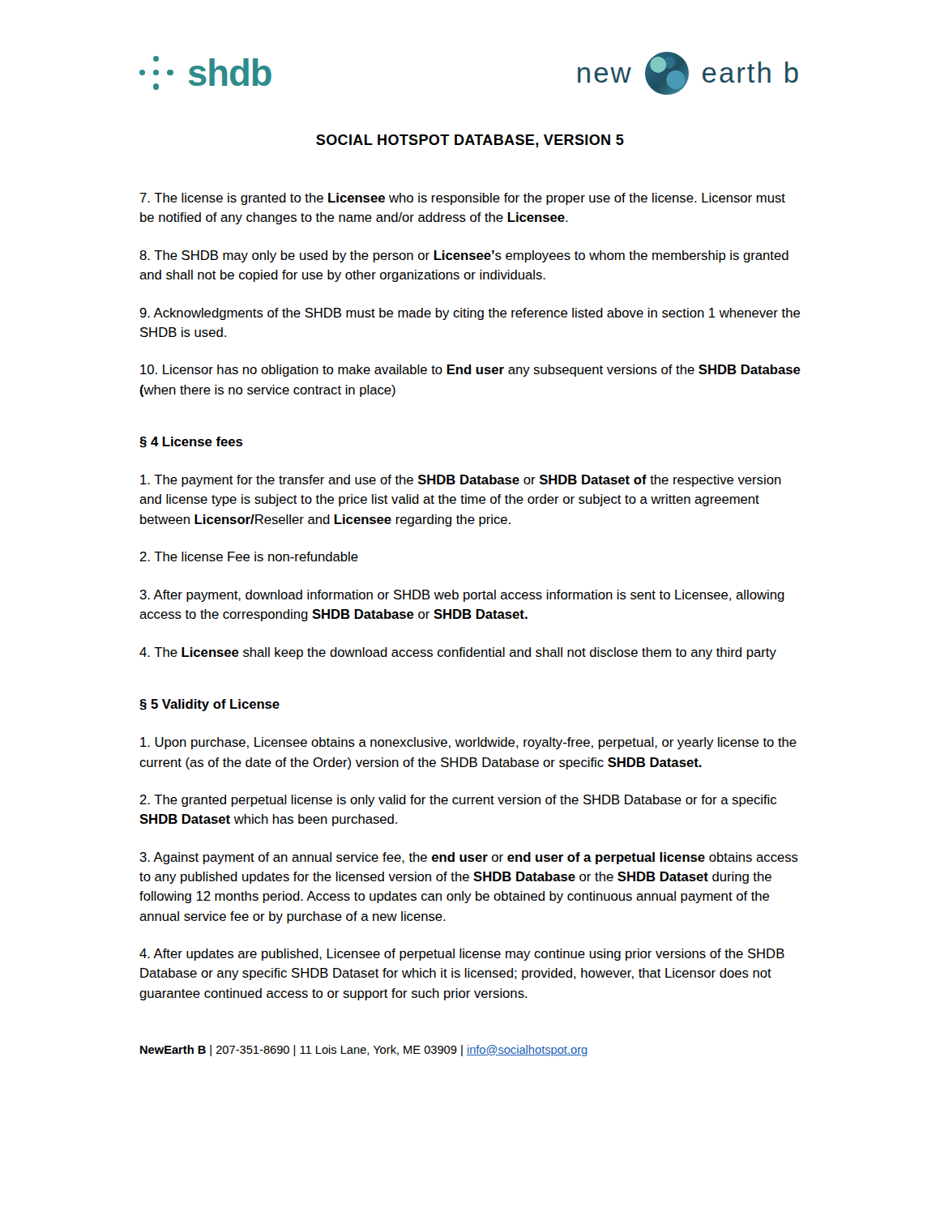shdb
new earth b
SOCIAL HOTSPOT DATABASE, VERSION 5
7. The license is granted to the Licensee who is responsible for the proper use of the license. Licensor must be notified of any changes to the name and/or address of the Licensee.
8. The SHDB may only be used by the person or Licensee’s employees to whom the membership is granted and shall not be copied for use by other organizations or individuals.
9. Acknowledgments of the SHDB must be made by citing the reference listed above in section 1 whenever the SHDB is used.
10. Licensor has no obligation to make available to End user any subsequent versions of the SHDB Database (when there is no service contract in place)
§ 4 License fees
1. The payment for the transfer and use of the SHDB Database or SHDB Dataset of the respective version and license type is subject to the price list valid at the time of the order or subject to a written agreement between Licensor/Reseller and Licensee regarding the price.
2. The license Fee is non-refundable
3. After payment, download information or SHDB web portal access information is sent to Licensee, allowing access to the corresponding SHDB Database or SHDB Dataset.
4. The Licensee shall keep the download access confidential and shall not disclose them to any third party
§ 5 Validity of License
1. Upon purchase, Licensee obtains a nonexclusive, worldwide, royalty-free, perpetual, or yearly license to the current (as of the date of the Order) version of the SHDB Database or specific SHDB Dataset.
2. The granted perpetual license is only valid for the current version of the SHDB Database or for a specific SHDB Dataset which has been purchased.
3. Against payment of an annual service fee, the end user or end user of a perpetual license obtains access to any published updates for the licensed version of the SHDB Database or the SHDB Dataset during the following 12 months period. Access to updates can only be obtained by continuous annual payment of the annual service fee or by purchase of a new license.
4. After updates are published, Licensee of perpetual license may continue using prior versions of the SHDB Database or any specific SHDB Dataset for which it is licensed; provided, however, that Licensor does not guarantee continued access to or support for such prior versions.
NewEarth B | 207-351-8690 | 11 Lois Lane, York, ME 03909 | info@socialhotspot.org